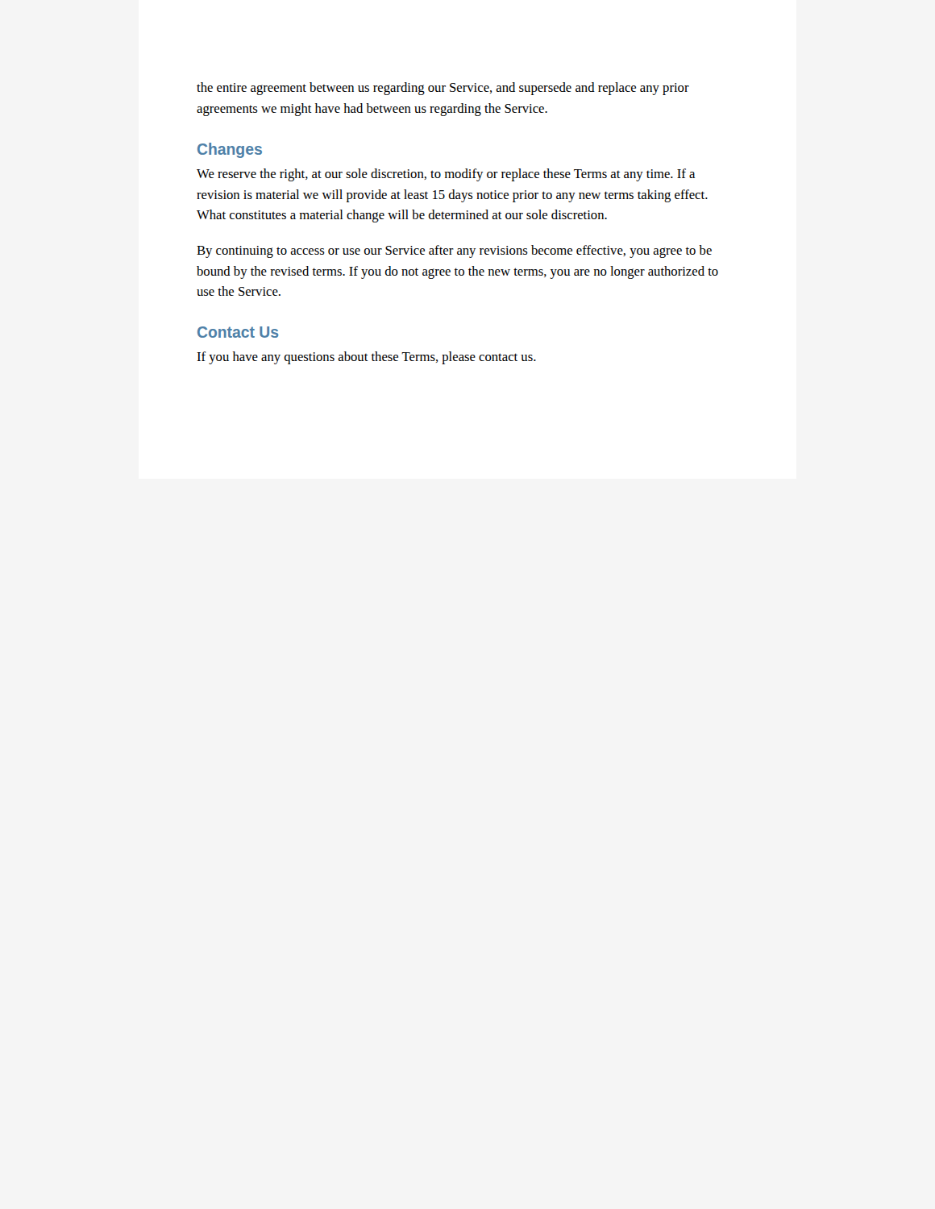the entire agreement between us regarding our Service, and supersede and replace any prior agreements we might have had between us regarding the Service.
Changes
We reserve the right, at our sole discretion, to modify or replace these Terms at any time. If a revision is material we will provide at least 15 days notice prior to any new terms taking effect. What constitutes a material change will be determined at our sole discretion.
By continuing to access or use our Service after any revisions become effective, you agree to be bound by the revised terms. If you do not agree to the new terms, you are no longer authorized to use the Service.
Contact Us
If you have any questions about these Terms, please contact us.